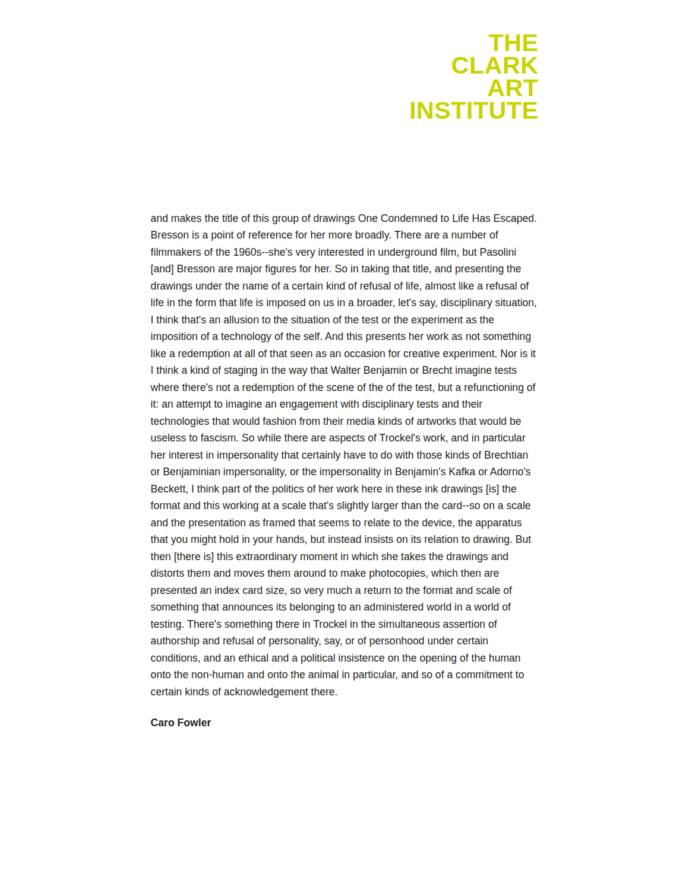THE CLARK ART INSTITUTE
and makes the title of this group of drawings One Condemned to Life Has Escaped. Bresson is a point of reference for her more broadly. There are a number of filmmakers of the 1960s--she's very interested in underground film, but Pasolini [and] Bresson are major figures for her. So in taking that title, and presenting the drawings under the name of a certain kind of refusal of life, almost like a refusal of life in the form that life is imposed on us in a broader, let's say, disciplinary situation, I think that's an allusion to the situation of the test or the experiment as the imposition of a technology of the self. And this presents her work as not something like a redemption at all of that seen as an occasion for creative experiment. Nor is it I think a kind of staging in the way that Walter Benjamin or Brecht imagine tests where there's not a redemption of the scene of the of the test, but a refunctioning of it: an attempt to imagine an engagement with disciplinary tests and their technologies that would fashion from their media kinds of artworks that would be useless to fascism. So while there are aspects of Trockel's work, and in particular her interest in impersonality that certainly have to do with those kinds of Brechtian or Benjaminian impersonality, or the impersonality in Benjamin's Kafka or Adorno's Beckett, I think part of the politics of her work here in these ink drawings [is] the format and this working at a scale that's slightly larger than the card--so on a scale and the presentation as framed that seems to relate to the device, the apparatus that you might hold in your hands, but instead insists on its relation to drawing. But then [there is] this extraordinary moment in which she takes the drawings and distorts them and moves them around to make photocopies, which then are presented an index card size, so very much a return to the format and scale of something that announces its belonging to an administered world in a world of testing. There's something there in Trockel in the simultaneous assertion of authorship and refusal of personality, say, or of personhood under certain conditions, and an ethical and a political insistence on the opening of the human onto the non-human and onto the animal in particular, and so of a commitment to certain kinds of acknowledgement there.
Caro Fowler